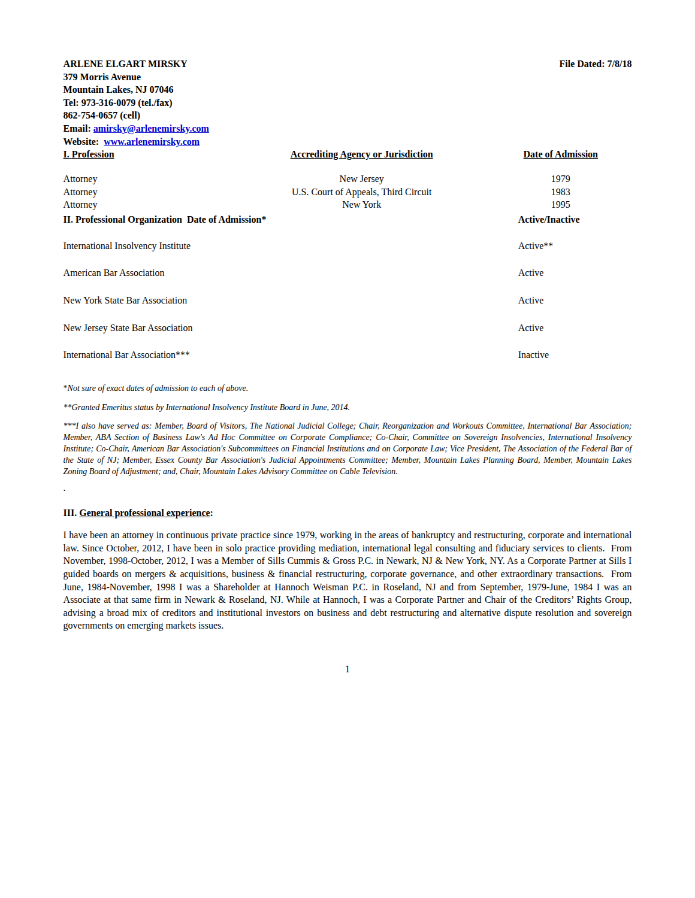ARLENE ELGART MIRSKY File Dated: 7/8/18
379 Morris Avenue
Mountain Lakes, NJ 07046
Tel: 973-316-0079 (tel./fax)
862-754-0657 (cell)
Email: amirsky@arlenemirsky.com
Website: www.arlenemirsky.com
| I. Profession | Accrediting Agency or Jurisdiction | Date of Admission |
| Attorney | New Jersey | 1979 |
| Attorney | U.S. Court of Appeals, Third Circuit | 1983 |
| Attorney | New York | 1995 |
| II. Professional Organization Date of Admission* | | Active/Inactive |
| International Insolvency Institute | | Active** |
| American Bar Association | | Active |
| New York State Bar Association | | Active |
| New Jersey State Bar Association | | Active |
| International Bar Association*** | | Inactive |
*Not sure of exact dates of admission to each of above.
**Granted Emeritus status by International Insolvency Institute Board in June, 2014.
***I also have served as: Member, Board of Visitors, The National Judicial College; Chair, Reorganization and Workouts Committee, International Bar Association; Member, ABA Section of Business Law's Ad Hoc Committee on Corporate Compliance; Co-Chair, Committee on Sovereign Insolvencies, International Insolvency Institute; Co-Chair, American Bar Association's Subcommittees on Financial Institutions and on Corporate Law; Vice President, The Association of the Federal Bar of the State of NJ; Member, Essex County Bar Association's Judicial Appointments Committee; Member, Mountain Lakes Planning Board, Member, Mountain Lakes Zoning Board of Adjustment; and, Chair, Mountain Lakes Advisory Committee on Cable Television.
.
III. General professional experience:
I have been an attorney in continuous private practice since 1979, working in the areas of bankruptcy and restructuring, corporate and international law. Since October, 2012, I have been in solo practice providing mediation, international legal consulting and fiduciary services to clients. From November, 1998-October, 2012, I was a Member of Sills Cummis & Gross P.C. in Newark, NJ & New York, NY. As a Corporate Partner at Sills I guided boards on mergers & acquisitions, business & financial restructuring, corporate governance, and other extraordinary transactions. From June, 1984-November, 1998 I was a Shareholder at Hannoch Weisman P.C. in Roseland, NJ and from September, 1979-June, 1984 I was an Associate at that same firm in Newark & Roseland, NJ. While at Hannoch, I was a Corporate Partner and Chair of the Creditors’ Rights Group, advising a broad mix of creditors and institutional investors on business and debt restructuring and alternative dispute resolution and sovereign governments on emerging markets issues.
1